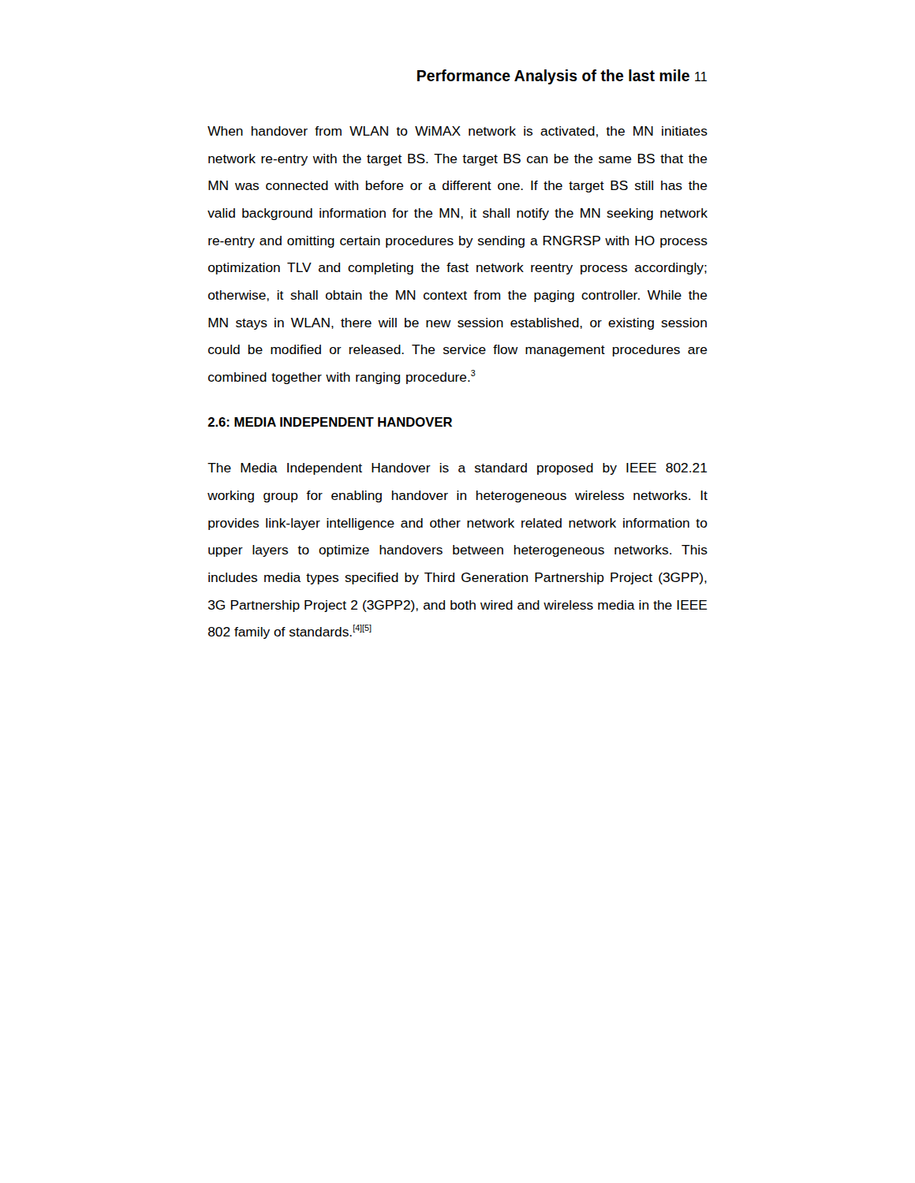Performance Analysis of the last mile 11
When handover from WLAN to WiMAX network is activated, the MN initiates network re-entry with the target BS. The target BS can be the same BS that the MN was connected with before or a different one. If the target BS still has the valid background information for the MN, it shall notify the MN seeking network re-entry and omitting certain procedures by sending a RNGRSP with HO process optimization TLV and completing the fast network reentry process accordingly; otherwise, it shall obtain the MN context from the paging controller. While the MN stays in WLAN, there will be new session established, or existing session could be modified or released. The service flow management procedures are combined together with ranging procedure.3
2.6: MEDIA INDEPENDENT HANDOVER
The Media Independent Handover is a standard proposed by IEEE 802.21 working group for enabling handover in heterogeneous wireless networks. It provides link-layer intelligence and other network related network information to upper layers to optimize handovers between heterogeneous networks. This includes media types specified by Third Generation Partnership Project (3GPP), 3G Partnership Project 2 (3GPP2), and both wired and wireless media in the IEEE 802 family of standards.[4][5]